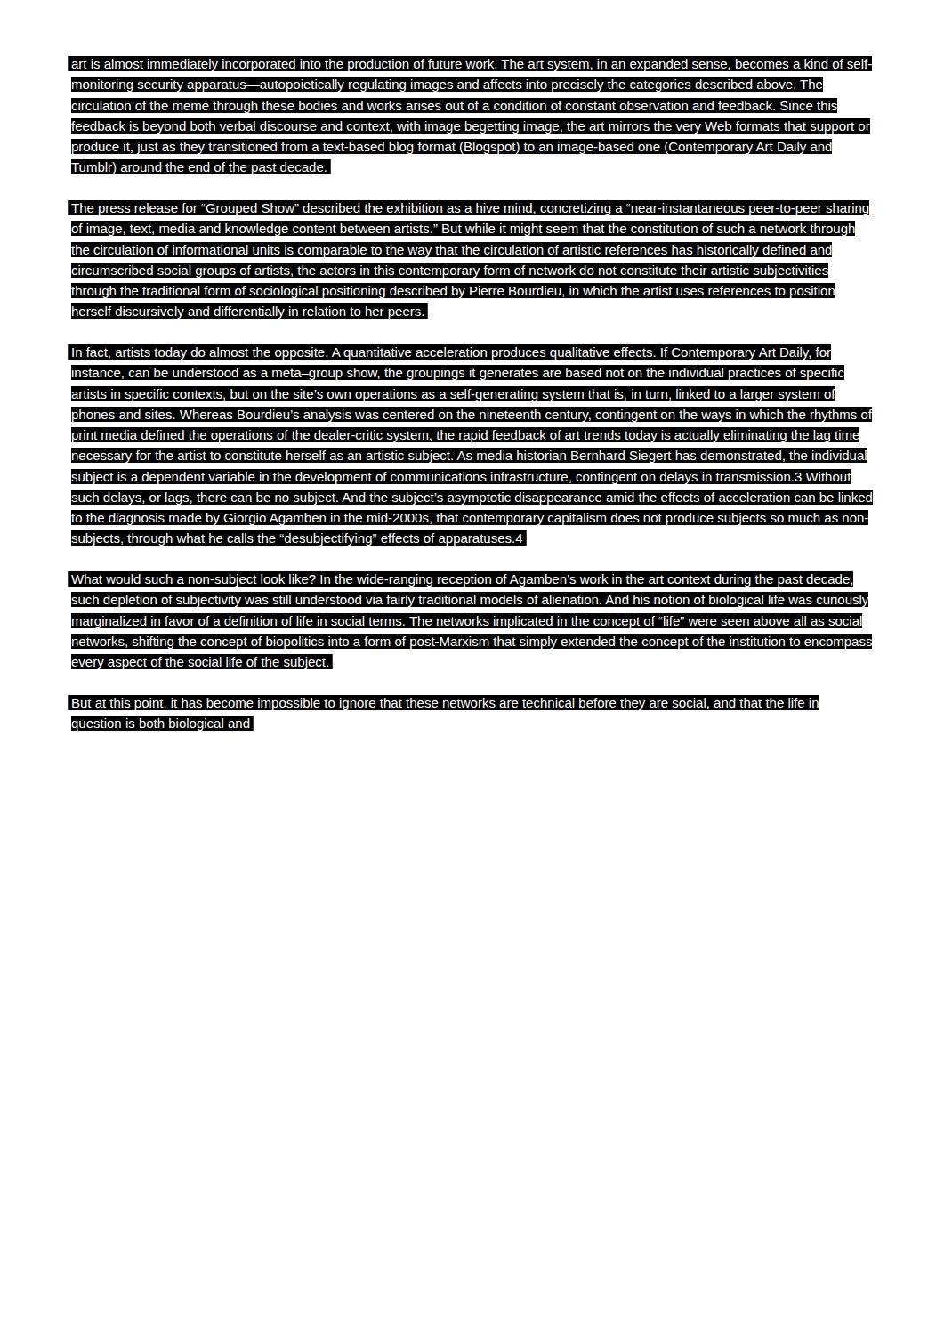art is almost immediately incorporated into the production of future work. The art system, in an expanded sense, becomes a kind of self-monitoring security apparatus—autopoietically regulating images and affects into precisely the categories described above. The circulation of the meme through these bodies and works arises out of a condition of constant observation and feedback. Since this feedback is beyond both verbal discourse and context, with image begetting image, the art mirrors the very Web formats that support or produce it, just as they transitioned from a text-based blog format (Blogspot) to an image-based one (Contemporary Art Daily and Tumblr) around the end of the past decade.
The press release for “Grouped Show” described the exhibition as a hive mind, concretizing a “near-instantaneous peer-to-peer sharing of image, text, media and knowledge content between artists.” But while it might seem that the constitution of such a network through the circulation of informational units is comparable to the way that the circulation of artistic references has historically defined and circumscribed social groups of artists, the actors in this contemporary form of network do not constitute their artistic subjectivities through the traditional form of sociological positioning described by Pierre Bourdieu, in which the artist uses references to position herself discursively and differentially in relation to her peers.
In fact, artists today do almost the opposite. A quantitative acceleration produces qualitative effects. If Contemporary Art Daily, for instance, can be understood as a meta–group show, the groupings it generates are based not on the individual practices of specific artists in specific contexts, but on the site’s own operations as a self-generating system that is, in turn, linked to a larger system of phones and sites. Whereas Bourdieu’s analysis was centered on the nineteenth century, contingent on the ways in which the rhythms of print media defined the operations of the dealer-critic system, the rapid feedback of art trends today is actually eliminating the lag time necessary for the artist to constitute herself as an artistic subject. As media historian Bernhard Siegert has demonstrated, the individual subject is a dependent variable in the development of communications infrastructure, contingent on delays in transmission.3 Without such delays, or lags, there can be no subject. And the subject’s asymptotic disappearance amid the effects of acceleration can be linked to the diagnosis made by Giorgio Agamben in the mid-2000s, that contemporary capitalism does not produce subjects so much as non-subjects, through what he calls the “desubjectifying” effects of apparatuses.4
What would such a non-subject look like? In the wide-ranging reception of Agamben’s work in the art context during the past decade, such depletion of subjectivity was still understood via fairly traditional models of alienation. And his notion of biological life was curiously marginalized in favor of a definition of life in social terms. The networks implicated in the concept of “life” were seen above all as social networks, shifting the concept of biopolitics into a form of post-Marxism that simply extended the concept of the institution to encompass every aspect of the social life of the subject.
But at this point, it has become impossible to ignore that these networks are technical before they are social, and that the life in question is both biological and